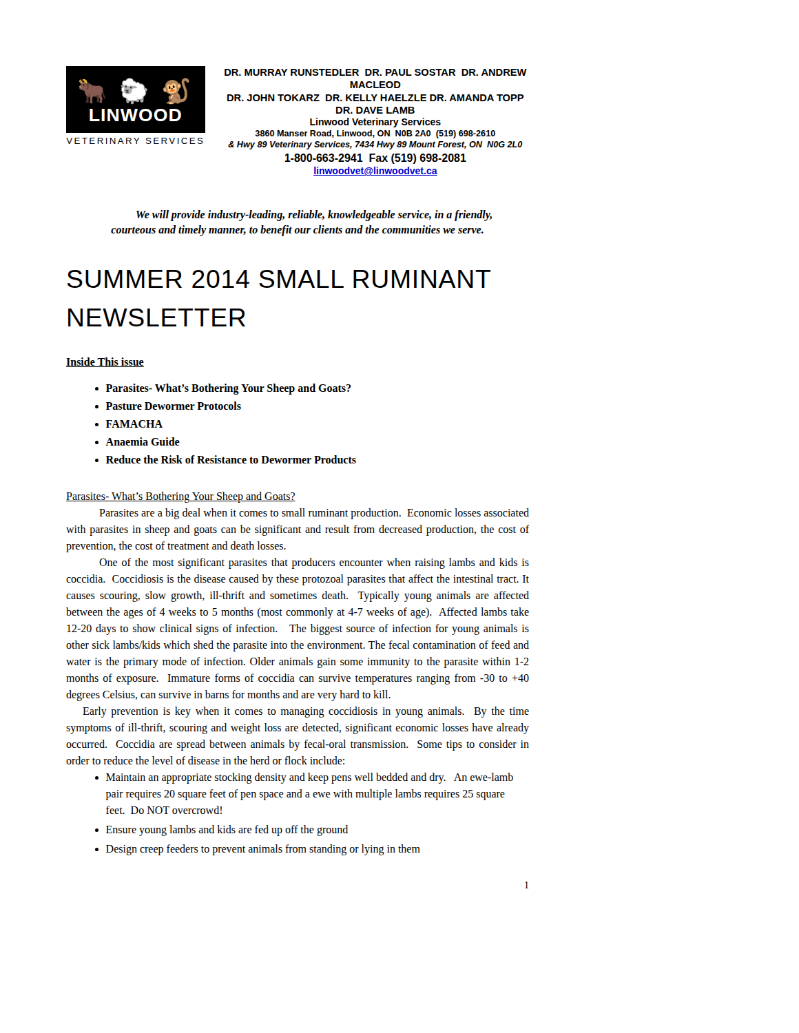🐂 🐑 🐒
LINWOOD
VETERINARY SERVICES
DR. MURRAY RUNSTEDLER DR. PAUL SOSTAR DR. ANDREW MACLEOD
DR. JOHN TOKARZ DR. KELLY HAELZLE DR. AMANDA TOPP DR. DAVE LAMB
Linwood Veterinary Services
3860 Manser Road, Linwood, ON N0B 2A0 (519) 698-2610
& Hwy 89 Veterinary Services, 7434 Hwy 89 Mount Forest, ON N0G 2L0
1-800-663-2941 Fax (519) 698-2081
linwoodvet@linwoodvet.ca
We will provide industry-leading, reliable, knowledgeable service, in a friendly, courteous and timely manner, to benefit our clients and the communities we serve.
SUMMER 2014 SMALL RUMINANT NEWSLETTER
Inside This issue
Parasites- What’s Bothering Your Sheep and Goats?
Pasture Dewormer Protocols
FAMACHA
Anaemia Guide
Reduce the Risk of Resistance to Dewormer Products
Parasites- What’s Bothering Your Sheep and Goats?
Parasites are a big deal when it comes to small ruminant production. Economic losses associated with parasites in sheep and goats can be significant and result from decreased production, the cost of prevention, the cost of treatment and death losses.
One of the most significant parasites that producers encounter when raising lambs and kids is coccidia. Coccidiosis is the disease caused by these protozoal parasites that affect the intestinal tract. It causes scouring, slow growth, ill-thrift and sometimes death. Typically young animals are affected between the ages of 4 weeks to 5 months (most commonly at 4-7 weeks of age). Affected lambs take 12-20 days to show clinical signs of infection. The biggest source of infection for young animals is other sick lambs/kids which shed the parasite into the environment. The fecal contamination of feed and water is the primary mode of infection. Older animals gain some immunity to the parasite within 1-2 months of exposure. Immature forms of coccidia can survive temperatures ranging from -30 to +40 degrees Celsius, can survive in barns for months and are very hard to kill.
Early prevention is key when it comes to managing coccidiosis in young animals. By the time symptoms of ill-thrift, scouring and weight loss are detected, significant economic losses have already occurred. Coccidia are spread between animals by fecal-oral transmission. Some tips to consider in order to reduce the level of disease in the herd or flock include:
Maintain an appropriate stocking density and keep pens well bedded and dry. An ewe-lamb pair requires 20 square feet of pen space and a ewe with multiple lambs requires 25 square feet. Do NOT overcrowd!
Ensure young lambs and kids are fed up off the ground
Design creep feeders to prevent animals from standing or lying in them
1